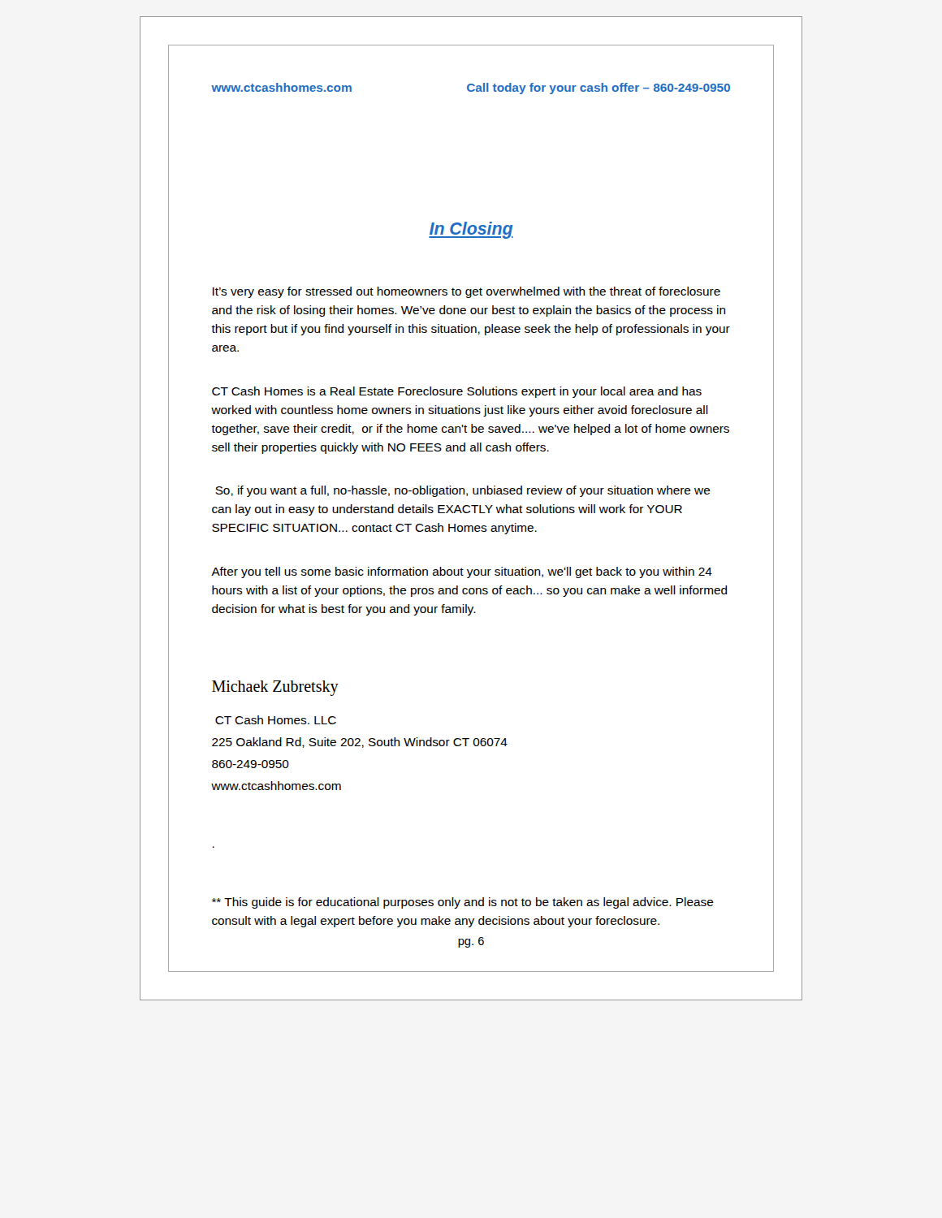www.ctcashhomes.com Call today for your cash offer – 860-249-0950
In Closing
It’s very easy for stressed out homeowners to get overwhelmed with the threat of foreclosure and the risk of losing their homes. We’ve done our best to explain the basics of the process in this report but if you find yourself in this situation, please seek the help of professionals in your area.
CT Cash Homes is a Real Estate Foreclosure Solutions expert in your local area and has worked with countless home owners in situations just like yours either avoid foreclosure all together, save their credit, or if the home can't be saved.... we've helped a lot of home owners sell their properties quickly with NO FEES and all cash offers.
So, if you want a full, no-hassle, no-obligation, unbiased review of your situation where we can lay out in easy to understand details EXACTLY what solutions will work for YOUR SPECIFIC SITUATION... contact CT Cash Homes anytime.
After you tell us some basic information about your situation, we'll get back to you within 24 hours with a list of your options, the pros and cons of each... so you can make a well informed decision for what is best for you and your family.
Michaek Zubretsky
CT Cash Homes. LLC
225 Oakland Rd, Suite 202, South Windsor CT 06074
860-249-0950
www.ctcashhomes.com
.
** This guide is for educational purposes only and is not to be taken as legal advice. Please consult with a legal expert before you make any decisions about your foreclosure.
pg. 6